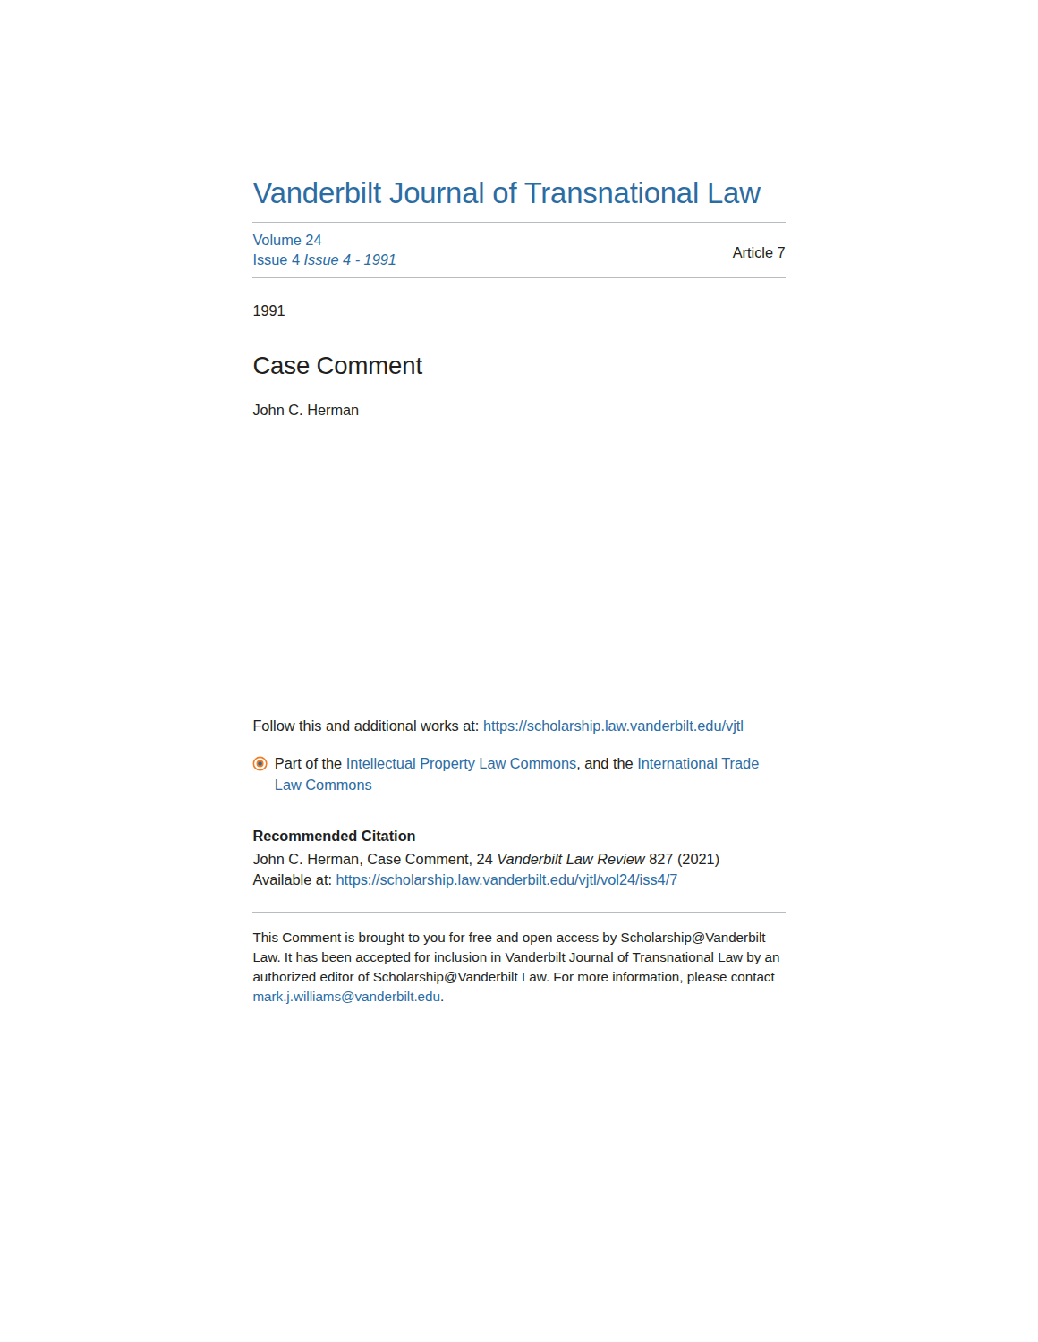Vanderbilt Journal of Transnational Law
Volume 24
Issue 4 Issue 4 - 1991
Article 7
1991
Case Comment
John C. Herman
Follow this and additional works at: https://scholarship.law.vanderbilt.edu/vjtl
Part of the Intellectual Property Law Commons, and the International Trade Law Commons
Recommended Citation
John C. Herman, Case Comment, 24 Vanderbilt Law Review 827 (2021)
Available at: https://scholarship.law.vanderbilt.edu/vjtl/vol24/iss4/7
This Comment is brought to you for free and open access by Scholarship@Vanderbilt Law. It has been accepted for inclusion in Vanderbilt Journal of Transnational Law by an authorized editor of Scholarship@Vanderbilt Law. For more information, please contact mark.j.williams@vanderbilt.edu.